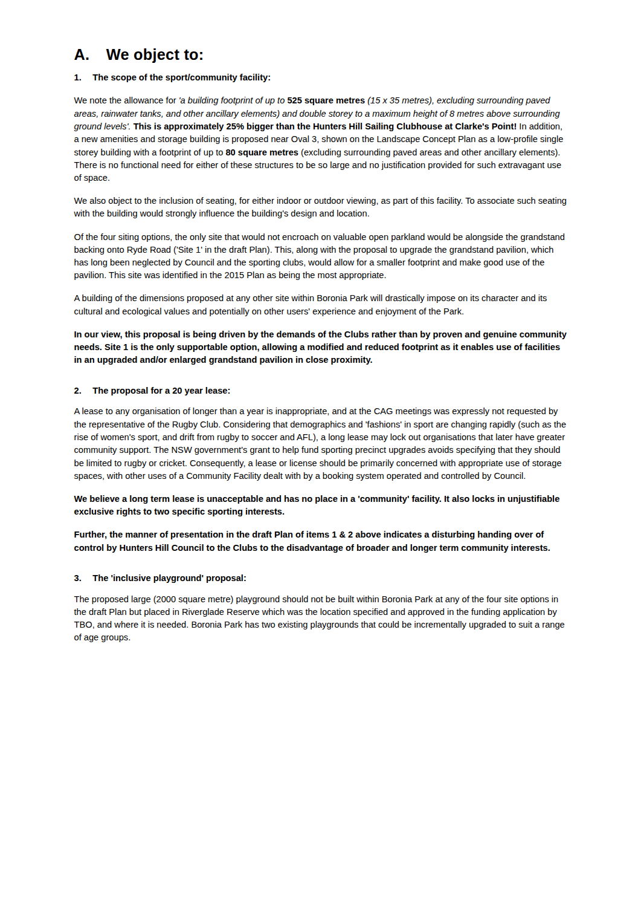A. We object to:
1. The scope of the sport/community facility:
We note the allowance for 'a building footprint of up to 525 square metres (15 x 35 metres), excluding surrounding paved areas, rainwater tanks, and other ancillary elements) and double storey to a maximum height of 8 metres above surrounding ground levels'. This is approximately 25% bigger than the Hunters Hill Sailing Clubhouse at Clarke's Point! In addition, a new amenities and storage building is proposed near Oval 3, shown on the Landscape Concept Plan as a low-profile single storey building with a footprint of up to 80 square metres (excluding surrounding paved areas and other ancillary elements). There is no functional need for either of these structures to be so large and no justification provided for such extravagant use of space.
We also object to the inclusion of seating, for either indoor or outdoor viewing, as part of this facility. To associate such seating with the building would strongly influence the building's design and location.
Of the four siting options, the only site that would not encroach on valuable open parkland would be alongside the grandstand backing onto Ryde Road ('Site 1' in the draft Plan). This, along with the proposal to upgrade the grandstand pavilion, which has long been neglected by Council and the sporting clubs, would allow for a smaller footprint and make good use of the pavilion. This site was identified in the 2015 Plan as being the most appropriate.
A building of the dimensions proposed at any other site within Boronia Park will drastically impose on its character and its cultural and ecological values and potentially on other users' experience and enjoyment of the Park.
In our view, this proposal is being driven by the demands of the Clubs rather than by proven and genuine community needs. Site 1 is the only supportable option, allowing a modified and reduced footprint as it enables use of facilities in an upgraded and/or enlarged grandstand pavilion in close proximity.
2. The proposal for a 20 year lease:
A lease to any organisation of longer than a year is inappropriate, and at the CAG meetings was expressly not requested by the representative of the Rugby Club. Considering that demographics and 'fashions' in sport are changing rapidly (such as the rise of women's sport, and drift from rugby to soccer and AFL), a long lease may lock out organisations that later have greater community support. The NSW government's grant to help fund sporting precinct upgrades avoids specifying that they should be limited to rugby or cricket. Consequently, a lease or license should be primarily concerned with appropriate use of storage spaces, with other uses of a Community Facility dealt with by a booking system operated and controlled by Council.
We believe a long term lease is unacceptable and has no place in a 'community' facility. It also locks in unjustifiable exclusive rights to two specific sporting interests.
Further, the manner of presentation in the draft Plan of items 1 & 2 above indicates a disturbing handing over of control by Hunters Hill Council to the Clubs to the disadvantage of broader and longer term community interests.
3. The 'inclusive playground' proposal:
The proposed large (2000 square metre) playground should not be built within Boronia Park at any of the four site options in the draft Plan but placed in Riverglade Reserve which was the location specified and approved in the funding application by TBO, and where it is needed. Boronia Park has two existing playgrounds that could be incrementally upgraded to suit a range of age groups.